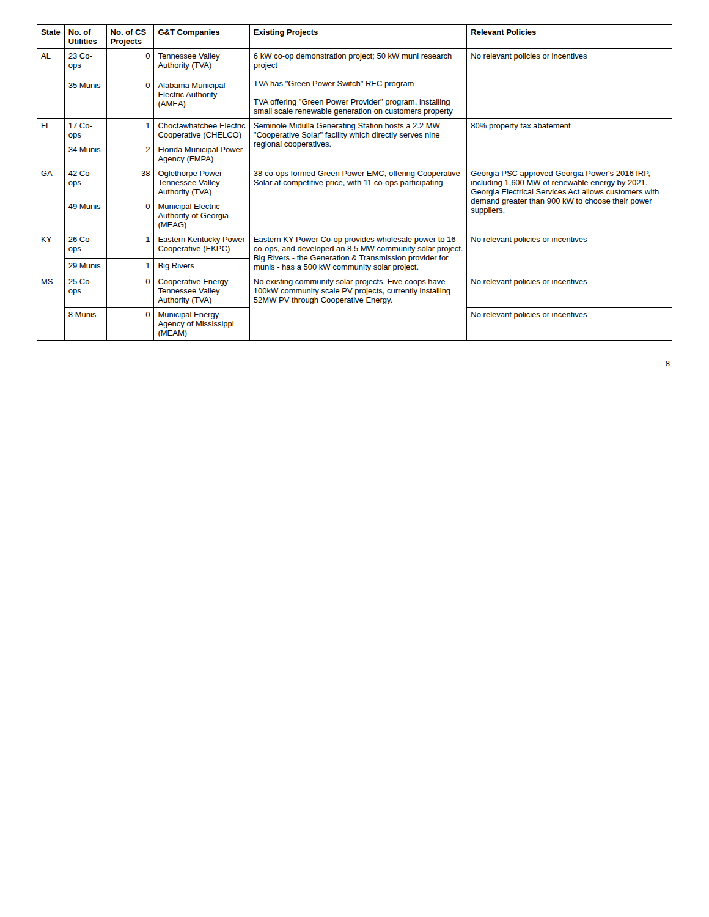| State | No. of Utilities | No. of CS Projects | G&T Companies | Existing Projects | Relevant Policies |
| --- | --- | --- | --- | --- | --- |
| AL | 23 Co-ops | 0 | Tennessee Valley Authority (TVA) | 6 kW co-op demonstration project; 50 kW muni research project TVA has "Green Power Switch" REC program TVA offering "Green Power Provider" program, installing small scale renewable generation on customers property | No relevant policies or incentives |
| 35 Munis | 0 | Alabama Municipal Electric Authority (AMEA) |
| FL | 17 Co-ops | 1 | Choctawhatchee Electric Cooperative (CHELCO) | Seminole Midulla Generating Station hosts a 2.2 MW "Cooperative Solar" facility which directly serves nine regional cooperatives. | 80% property tax abatement |
| 34 Munis | 2 | Florida Municipal Power Agency (FMPA) |
| GA | 42 Co-ops | 38 | Oglethorpe Power Tennessee Valley Authority (TVA) | 38 co-ops formed Green Power EMC, offering Cooperative Solar at competitive price, with 11 co-ops participating | Georgia PSC approved Georgia Power's 2016 IRP, including 1,600 MW of renewable energy by 2021. Georgia Electrical Services Act allows customers with demand greater than 900 kW to choose their power suppliers. |
| 49 Munis | 0 | Municipal Electric Authority of Georgia (MEAG) |
| KY | 26 Co-ops | 1 | Eastern Kentucky Power Cooperative (EKPC) | Eastern KY Power Co-op provides wholesale power to 16 co-ops, and developed an 8.5 MW community solar project. Big Rivers - the Generation & Transmission provider for munis - has a 500 kW community solar project. | No relevant policies or incentives |
| 29 Munis | 1 | Big Rivers |
| MS | 25 Co-ops | 0 | Cooperative Energy Tennessee Valley Authority (TVA) | No existing community solar projects. Five coops have 100kW community scale PV projects, currently installing 52MW PV through Cooperative Energy. | No relevant policies or incentives |
| 8 Munis | 0 | Municipal Energy Agency of Mississippi (MEAM) | No relevant policies or incentives |
8